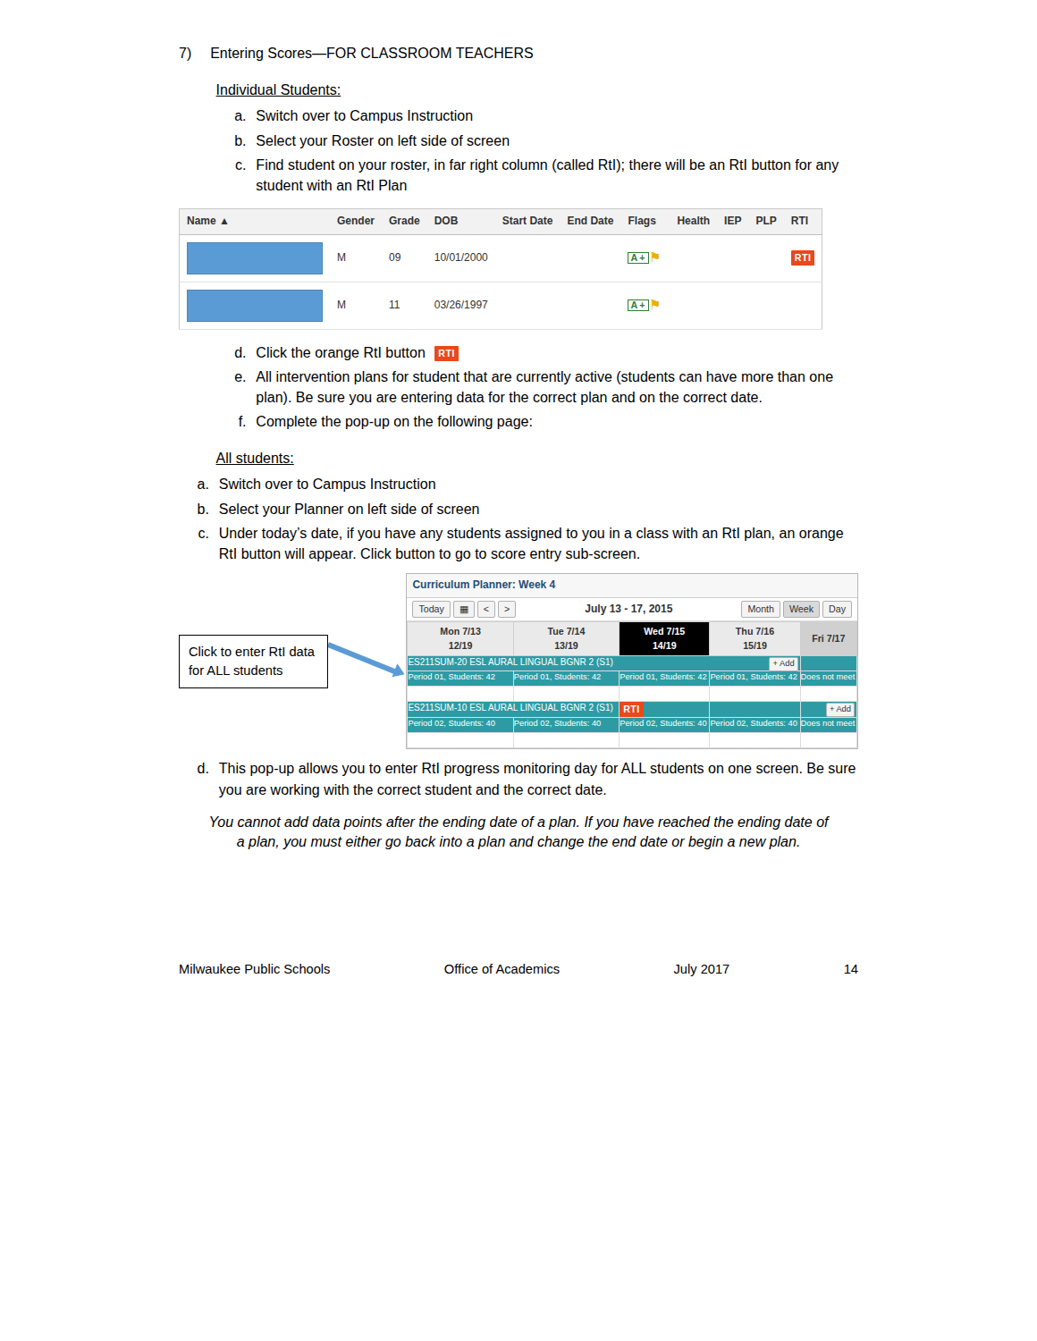7) Entering Scores—FOR CLASSROOM TEACHERS
Individual Students:
Switch over to Campus Instruction
Select your Roster on left side of screen
Find student on your roster, in far right column (called RtI); there will be an RtI button for any student with an RtI Plan
| Name ▲ | Gender | Grade | DOB | Start Date | End Date | Flags | Health | IEP | PLP | RTI |
| --- | --- | --- | --- | --- | --- | --- | --- | --- | --- | --- |
| | M | 09 | 10/01/2000 | | | A+ ⚑ | | | | RTI |
| | M | 11 | 03/26/1997 | | | A+ ⚑ | | | | |
Click the orange RtI button RTI
All intervention plans for student that are currently active (students can have more than one plan). Be sure you are entering data for the correct plan and on the correct date.
Complete the pop-up on the following page:
All students:
Switch over to Campus Instruction
Select your Planner on left side of screen
Under today’s date, if you have any students assigned to you in a class with an RtI plan, an orange RtI button will appear. Click button to go to score entry sub-screen.
Click to enter RtI data for ALL students
Curriculum Planner: Week 4
Today ▦ < >
July 13 - 17, 2015
Month Week Day
| Mon 7/13 12/19 | Tue 7/14 13/19 | Wed 7/15 14/19 | Thu 7/16 15/19 | Fri 7/17 |
| --- | --- | --- | --- | --- |
| ES211SUM-20 ESL AURAL LINGUAL BGNR 2 (S1) + Add | |
| Period 01, Students: 42 | Period 01, Students: 42 | Period 01, Students: 42 | Period 01, Students: 42 | Does not meet |
| ES211SUM-10 ESL AURAL LINGUAL BGNR 2 (S1) | RTI | | + Add |
| Period 02, Students: 40 | Period 02, Students: 40 | Period 02, Students: 40 | Period 02, Students: 40 | Does not meet |
This pop-up allows you to enter RtI progress monitoring day for ALL students on one screen. Be sure you are working with the correct student and the correct date.
You cannot add data points after the ending date of a plan. If you have reached the ending date of a plan, you must either go back into a plan and change the end date or begin a new plan.
Milwaukee Public Schools Office of Academics July 2017 14